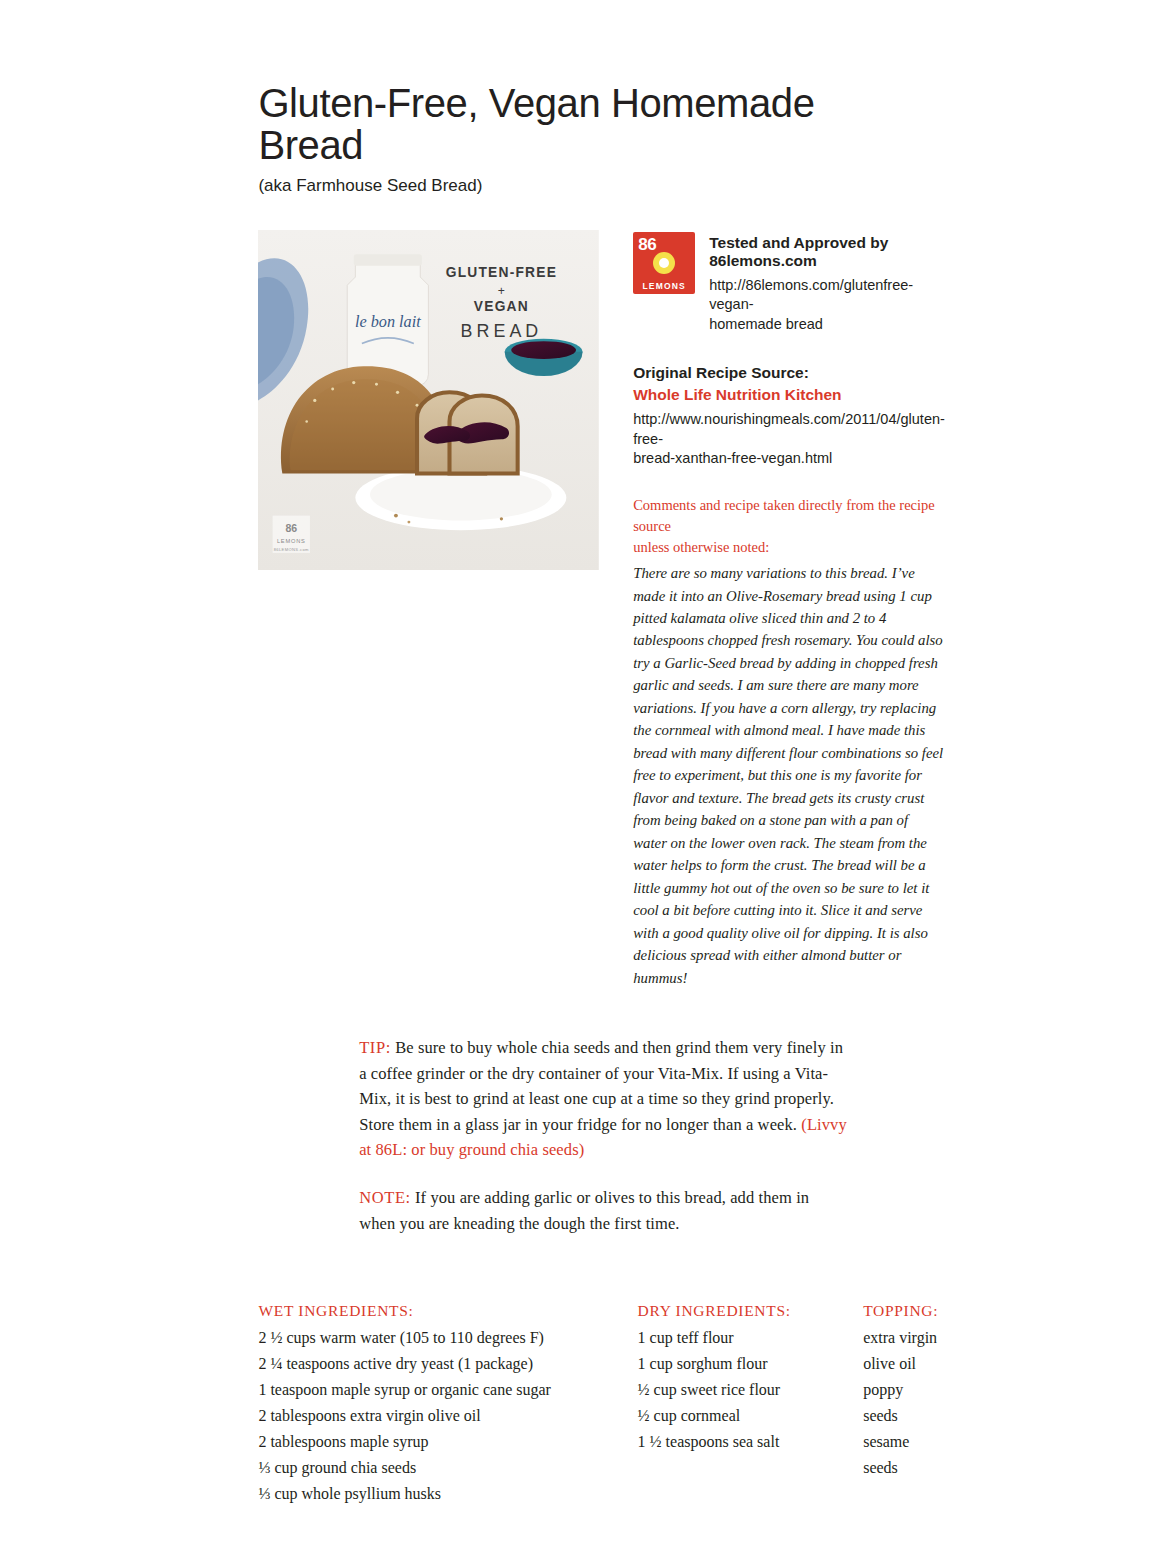Gluten-Free, Vegan Homemade Bread
(aka Farmhouse Seed Bread)
le bon lait GLUTEN-FREE + VEGAN BREAD 86 LEMONS 86LEMONS.com
86 LEMONS
Tested and Approved by 86lemons.com
http://86lemons.com/glutenfree-vegan-
homemade bread
Original Recipe Source:
Whole Life Nutrition Kitchen
http://www.nourishingmeals.com/2011/04/gluten-free-
bread-xanthan-free-vegan.html
Comments and recipe taken directly from the recipe source
unless otherwise noted:
There are so many variations to this bread. I’ve made it into an Olive-Rosemary bread using 1 cup pitted kalamata olive sliced thin and 2 to 4 tablespoons chopped fresh rosemary. You could also try a Garlic-Seed bread by adding in chopped fresh garlic and seeds. I am sure there are many more variations. If you have a corn allergy, try replacing the cornmeal with almond meal. I have made this bread with many different flour combinations so feel free to experiment, but this one is my favorite for flavor and texture. The bread gets its crusty crust from being baked on a stone pan with a pan of water on the lower oven rack. The steam from the water helps to form the crust. The bread will be a little gummy hot out of the oven so be sure to let it cool a bit before cutting into it. Slice it and serve with a good quality olive oil for dipping. It is also delicious spread with either almond butter or hummus!
TIP: Be sure to buy whole chia seeds and then grind them very finely in a coffee grinder or the dry container of your Vita-Mix. If using a Vita-Mix, it is best to grind at least one cup at a time so they grind properly. Store them in a glass jar in your fridge for no longer than a week. (Livvy at 86L: or buy ground chia seeds)
NOTE: If you are adding garlic or olives to this bread, add them in when you are kneading the dough the first time.
Wet Ingredients:
2 ½ cups warm water (105 to 110 degrees F)
2 ¼ teaspoons active dry yeast (1 package)
1 teaspoon maple syrup or organic cane sugar
2 tablespoons extra virgin olive oil
2 tablespoons maple syrup
⅓ cup ground chia seeds
⅓ cup whole psyllium husks
Dry Ingredients:
1 cup teff flour
1 cup sorghum flour
½ cup sweet rice flour
½ cup cornmeal
1 ½ teaspoons sea salt
Topping:
extra virgin olive oil
poppy seeds
sesame seeds